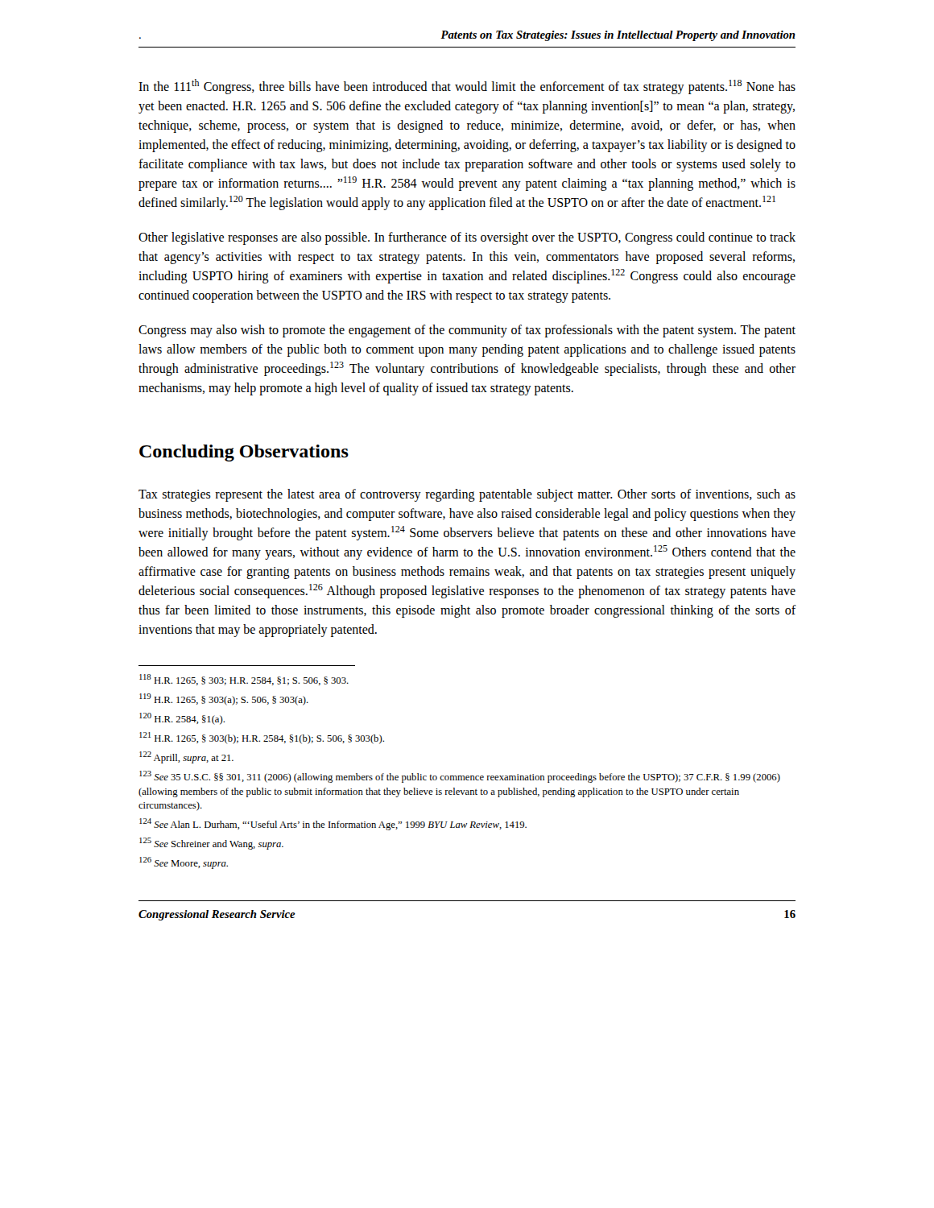. Patents on Tax Strategies: Issues in Intellectual Property and Innovation
In the 111th Congress, three bills have been introduced that would limit the enforcement of tax strategy patents.118 None has yet been enacted. H.R. 1265 and S. 506 define the excluded category of “tax planning invention[s]” to mean “a plan, strategy, technique, scheme, process, or system that is designed to reduce, minimize, determine, avoid, or defer, or has, when implemented, the effect of reducing, minimizing, determining, avoiding, or deferring, a taxpayer’s tax liability or is designed to facilitate compliance with tax laws, but does not include tax preparation software and other tools or systems used solely to prepare tax or information returns.... ”119 H.R. 2584 would prevent any patent claiming a “tax planning method,” which is defined similarly.120 The legislation would apply to any application filed at the USPTO on or after the date of enactment.121
Other legislative responses are also possible. In furtherance of its oversight over the USPTO, Congress could continue to track that agency’s activities with respect to tax strategy patents. In this vein, commentators have proposed several reforms, including USPTO hiring of examiners with expertise in taxation and related disciplines.122 Congress could also encourage continued cooperation between the USPTO and the IRS with respect to tax strategy patents.
Congress may also wish to promote the engagement of the community of tax professionals with the patent system. The patent laws allow members of the public both to comment upon many pending patent applications and to challenge issued patents through administrative proceedings.123 The voluntary contributions of knowledgeable specialists, through these and other mechanisms, may help promote a high level of quality of issued tax strategy patents.
Concluding Observations
Tax strategies represent the latest area of controversy regarding patentable subject matter. Other sorts of inventions, such as business methods, biotechnologies, and computer software, have also raised considerable legal and policy questions when they were initially brought before the patent system.124 Some observers believe that patents on these and other innovations have been allowed for many years, without any evidence of harm to the U.S. innovation environment.125 Others contend that the affirmative case for granting patents on business methods remains weak, and that patents on tax strategies present uniquely deleterious social consequences.126 Although proposed legislative responses to the phenomenon of tax strategy patents have thus far been limited to those instruments, this episode might also promote broader congressional thinking of the sorts of inventions that may be appropriately patented.
118 H.R. 1265, § 303; H.R. 2584, §1; S. 506, § 303.
119 H.R. 1265, § 303(a); S. 506, § 303(a).
120 H.R. 2584, §1(a).
121 H.R. 1265, § 303(b); H.R. 2584, §1(b); S. 506, § 303(b).
122 Aprill, supra, at 21.
123 See 35 U.S.C. §§ 301, 311 (2006) (allowing members of the public to commence reexamination proceedings before the USPTO); 37 C.F.R. § 1.99 (2006) (allowing members of the public to submit information that they believe is relevant to a published, pending application to the USPTO under certain circumstances).
124 See Alan L. Durham, “‘Useful Arts’ in the Information Age,” 1999 BYU Law Review, 1419.
125 See Schreiner and Wang, supra.
126 See Moore, supra.
Congressional Research Service 16